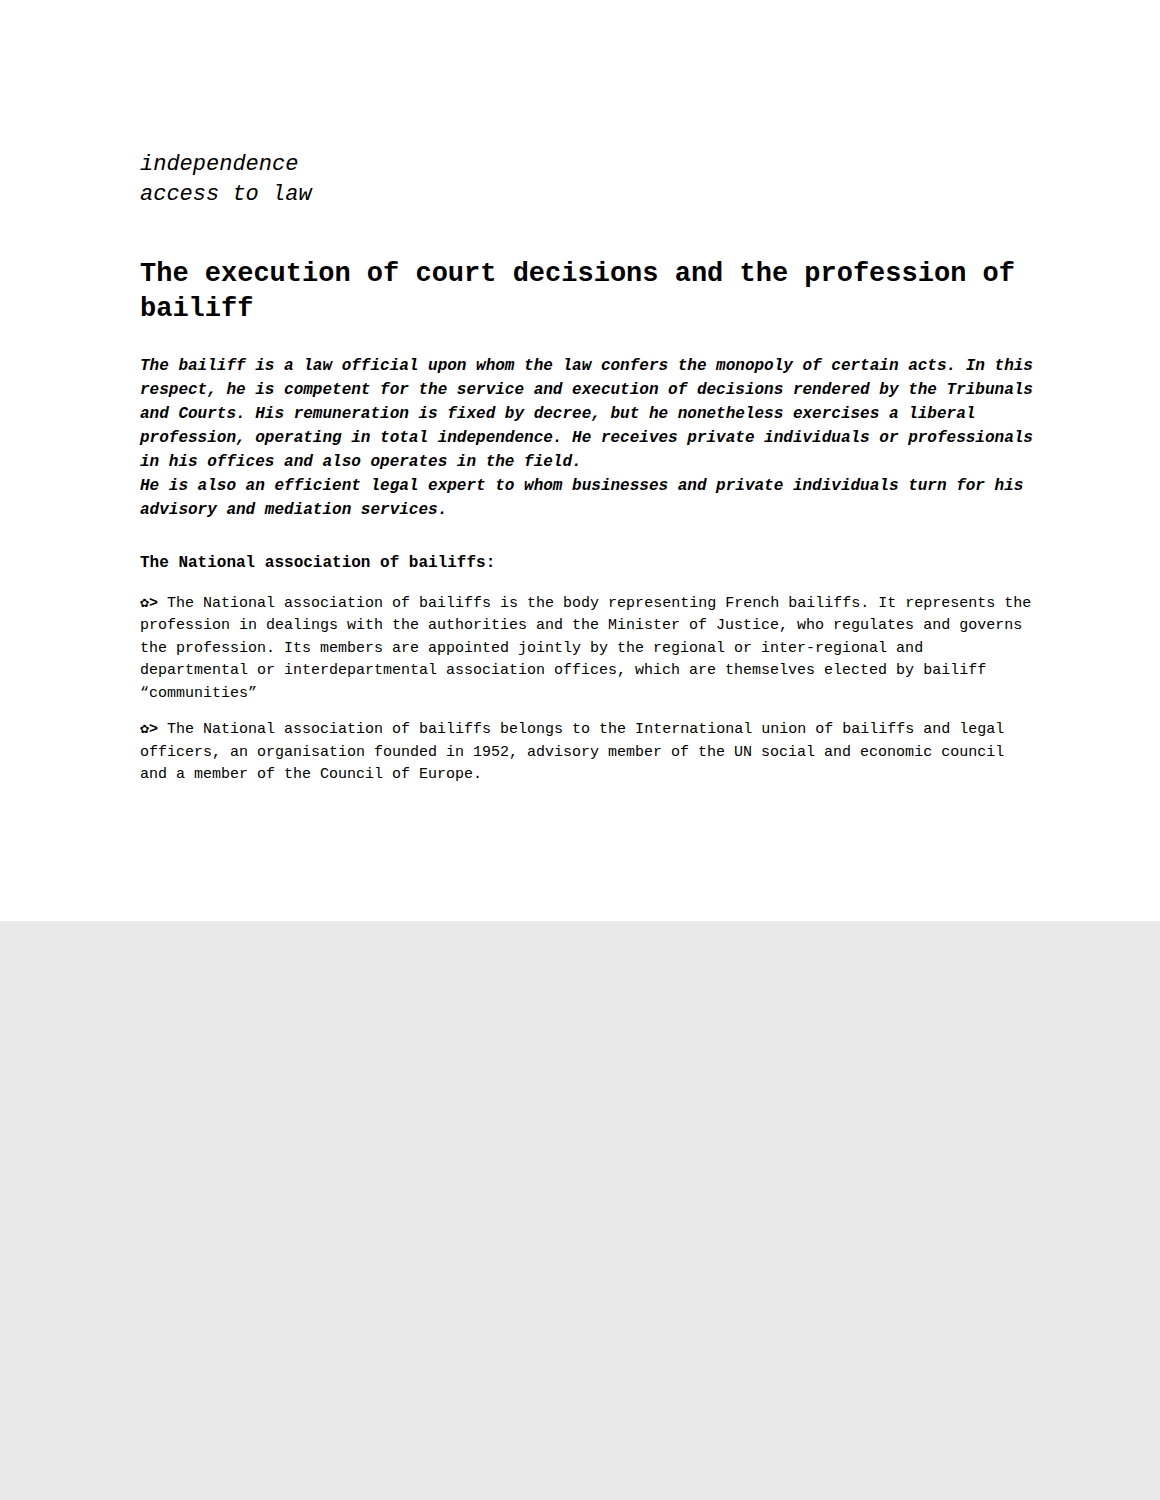independence
access to law
The execution of court decisions and the profession of bailiff
The bailiff is a law official upon whom the law confers the monopoly of certain acts. In this respect, he is competent for the service and execution of decisions rendered by the Tribunals and Courts. His remuneration is fixed by decree, but he nonetheless exercises a liberal profession, operating in total independence. He receives private individuals or professionals in his offices and also operates in the field.
He is also an efficient legal expert to whom businesses and private individuals turn for his advisory and mediation services.
The National association of bailiffs:
✿> The National association of bailiffs is the body representing French bailiffs. It represents the profession in dealings with the authorities and the Minister of Justice, who regulates and governs the profession. Its members are appointed jointly by the regional or inter-regional and departmental or interdepartmental association offices, which are themselves elected by bailiff “communities”
✿> The National association of bailiffs belongs to the International union of bailiffs and legal officers, an organisation founded in 1952, advisory member of the UN social and economic council and a member of the Council of Europe.